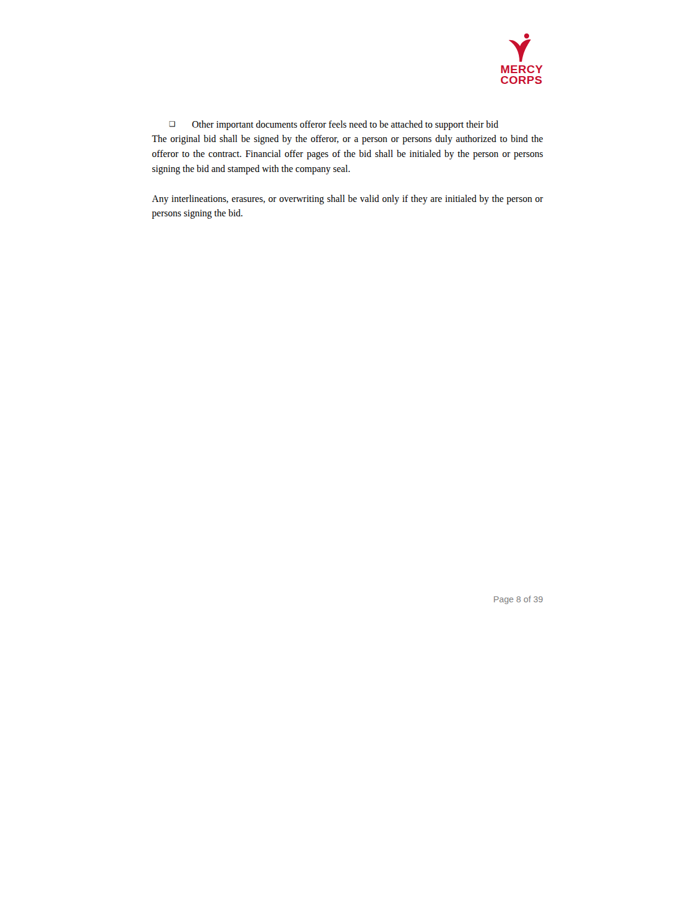MERCY
CORPS
❑ Other important documents offeror feels need to be attached to support their bid
The original bid shall be signed by the offeror, or a person or persons duly authorized to bind the offeror to the contract. Financial offer pages of the bid shall be initialed by the person or persons signing the bid and stamped with the company seal.
Any interlineations, erasures, or overwriting shall be valid only if they are initialed by the person or persons signing the bid.
Page 8 of 39